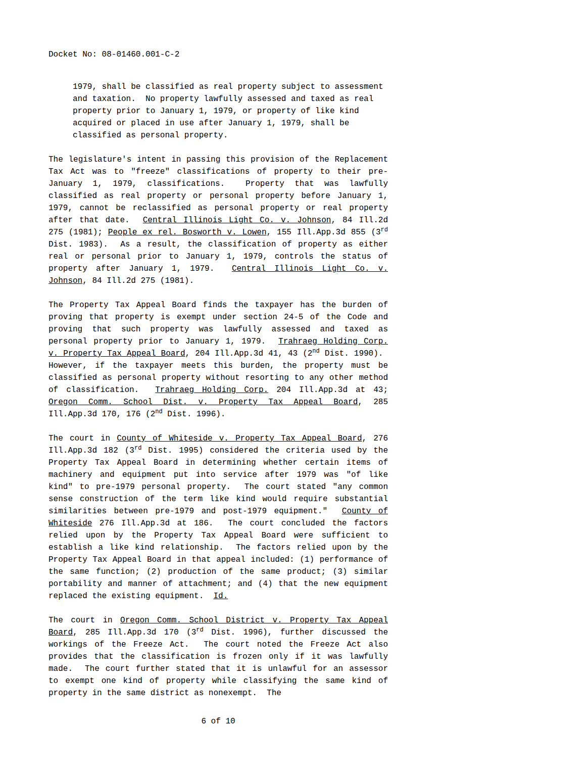Docket No: 08-01460.001-C-2
1979, shall be classified as real property subject to assessment and taxation. No property lawfully assessed and taxed as real property prior to January 1, 1979, or property of like kind acquired or placed in use after January 1, 1979, shall be classified as personal property.
The legislature's intent in passing this provision of the Replacement Tax Act was to "freeze" classifications of property to their pre-January 1, 1979, classifications. Property that was lawfully classified as real property or personal property before January 1, 1979, cannot be reclassified as personal property or real property after that date. Central Illinois Light Co. v. Johnson, 84 Ill.2d 275 (1981); People ex rel. Bosworth v. Lowen, 155 Ill.App.3d 855 (3rd Dist. 1983). As a result, the classification of property as either real or personal prior to January 1, 1979, controls the status of property after January 1, 1979. Central Illinois Light Co. v. Johnson, 84 Ill.2d 275 (1981).
The Property Tax Appeal Board finds the taxpayer has the burden of proving that property is exempt under section 24-5 of the Code and proving that such property was lawfully assessed and taxed as personal property prior to January 1, 1979. Trahraeg Holding Corp. v. Property Tax Appeal Board, 204 Ill.App.3d 41, 43 (2nd Dist. 1990). However, if the taxpayer meets this burden, the property must be classified as personal property without resorting to any other method of classification. Trahraeg Holding Corp. 204 Ill.App.3d at 43; Oregon Comm. School Dist. v. Property Tax Appeal Board, 285 Ill.App.3d 170, 176 (2nd Dist. 1996).
The court in County of Whiteside v. Property Tax Appeal Board, 276 Ill.App.3d 182 (3rd Dist. 1995) considered the criteria used by the Property Tax Appeal Board in determining whether certain items of machinery and equipment put into service after 1979 was "of like kind" to pre-1979 personal property. The court stated "any common sense construction of the term like kind would require substantial similarities between pre-1979 and post-1979 equipment." County of Whiteside 276 Ill.App.3d at 186. The court concluded the factors relied upon by the Property Tax Appeal Board were sufficient to establish a like kind relationship. The factors relied upon by the Property Tax Appeal Board in that appeal included: (1) performance of the same function; (2) production of the same product; (3) similar portability and manner of attachment; and (4) that the new equipment replaced the existing equipment. Id.
The court in Oregon Comm. School District v. Property Tax Appeal Board, 285 Ill.App.3d 170 (3rd Dist. 1996), further discussed the workings of the Freeze Act. The court noted the Freeze Act also provides that the classification is frozen only if it was lawfully made. The court further stated that it is unlawful for an assessor to exempt one kind of property while classifying the same kind of property in the same district as nonexempt. The
6 of 10